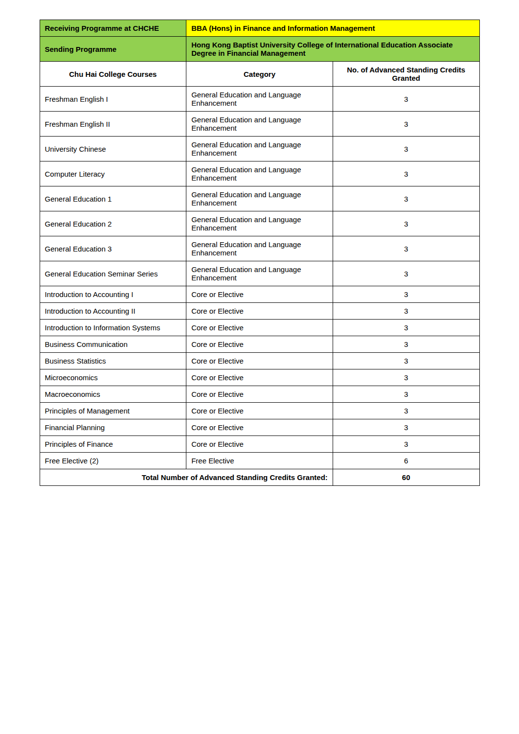| Receiving Programme at CHCHE | BBA (Hons) in Finance and Information Management |
| Sending Programme | Hong Kong Baptist University College of International Education Associate Degree in Financial Management |
| Chu Hai College Courses | Category | No. of Advanced Standing Credits Granted |
| Freshman English I | General Education and Language Enhancement | 3 |
| Freshman English II | General Education and Language Enhancement | 3 |
| University Chinese | General Education and Language Enhancement | 3 |
| Computer Literacy | General Education and Language Enhancement | 3 |
| General Education 1 | General Education and Language Enhancement | 3 |
| General Education 2 | General Education and Language Enhancement | 3 |
| General Education 3 | General Education and Language Enhancement | 3 |
| General Education Seminar Series | General Education and Language Enhancement | 3 |
| Introduction to Accounting I | Core or Elective | 3 |
| Introduction to Accounting II | Core or Elective | 3 |
| Introduction to Information Systems | Core or Elective | 3 |
| Business Communication | Core or Elective | 3 |
| Business Statistics | Core or Elective | 3 |
| Microeconomics | Core or Elective | 3 |
| Macroeconomics | Core or Elective | 3 |
| Principles of Management | Core or Elective | 3 |
| Financial Planning | Core or Elective | 3 |
| Principles of Finance | Core or Elective | 3 |
| Free Elective (2) | Free Elective | 6 |
| Total Number of Advanced Standing Credits Granted: | 60 |